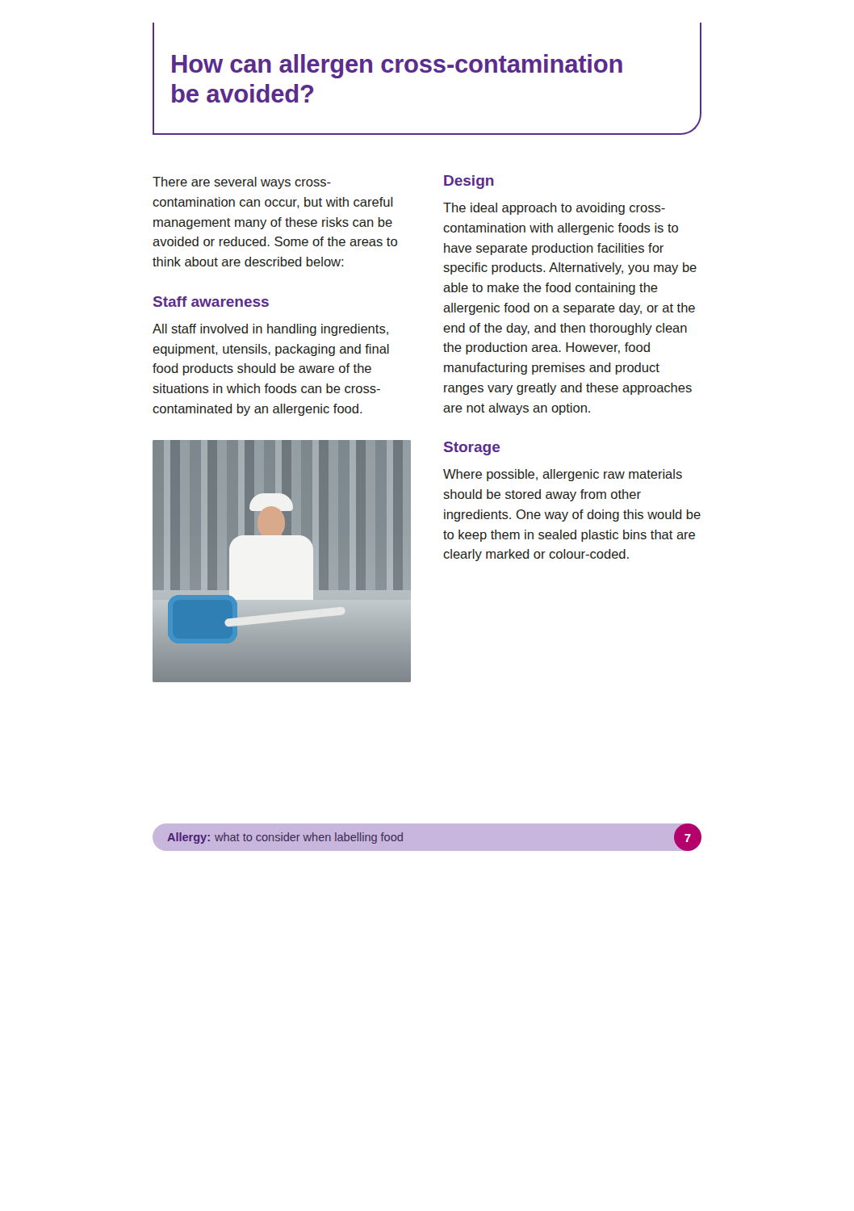How can allergen cross-contamination
be avoided?
There are several ways cross-contamination can occur, but with careful management many of these risks can be avoided or reduced. Some of the areas to think about are described below:
Staff awareness
All staff involved in handling ingredients, equipment, utensils, packaging and final food products should be aware of the situations in which foods can be cross-contaminated by an allergenic food.
Design
The ideal approach to avoiding cross-contamination with allergenic foods is to have separate production facilities for specific products. Alternatively, you may be able to make the food containing the allergenic food on a separate day, or at the end of the day, and then thoroughly clean the production area. However, food manufacturing premises and product ranges vary greatly and these approaches are not always an option.
Storage
Where possible, allergenic raw materials should be stored away from other ingredients. One way of doing this would be to keep them in sealed plastic bins that are clearly marked or colour-coded.
Allergy: what to consider when labelling food
7